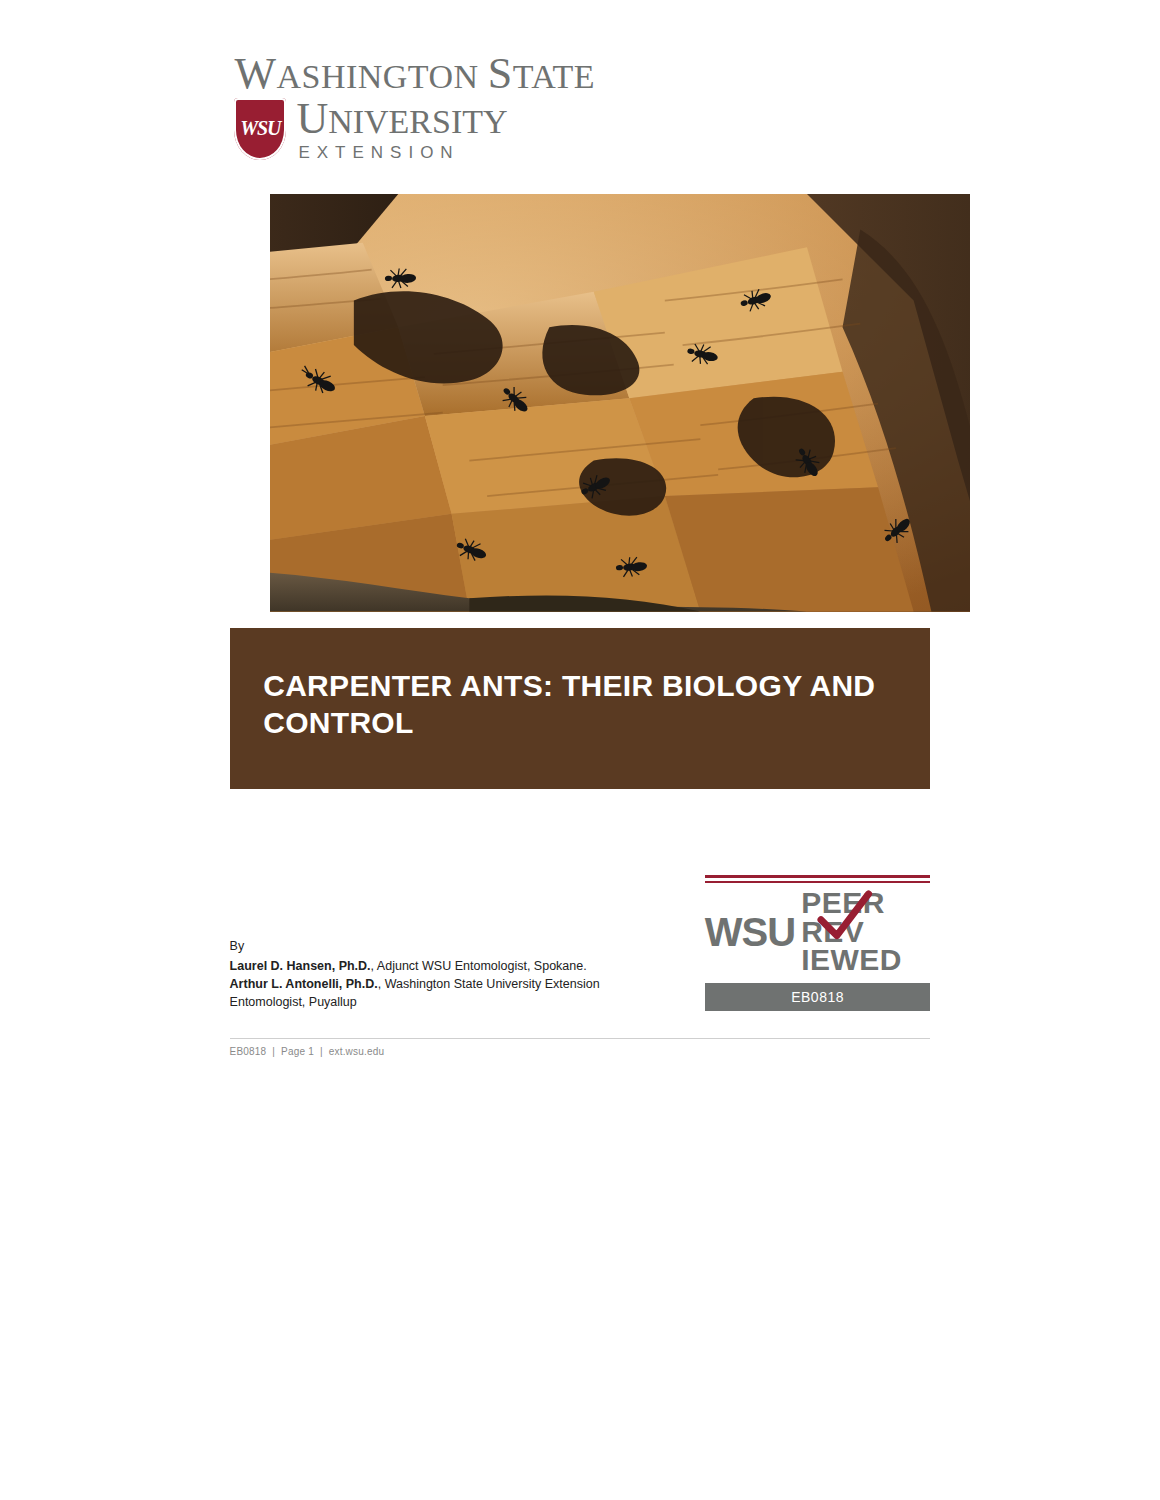WASHINGTON STATE
UNIVERSITY
EXTENSION
Carpenter Ants: Their Biology and Control
By Laurel D. Hansen, Ph.D., Adjunct WSU Entomologist, Spokane.
Arthur L. Antonelli, Ph.D., Washington State University Extension
Entomologist, Puyallup
WSU PEER REV IEWED
EB0818
EB0818 | Page 1 | ext.wsu.edu